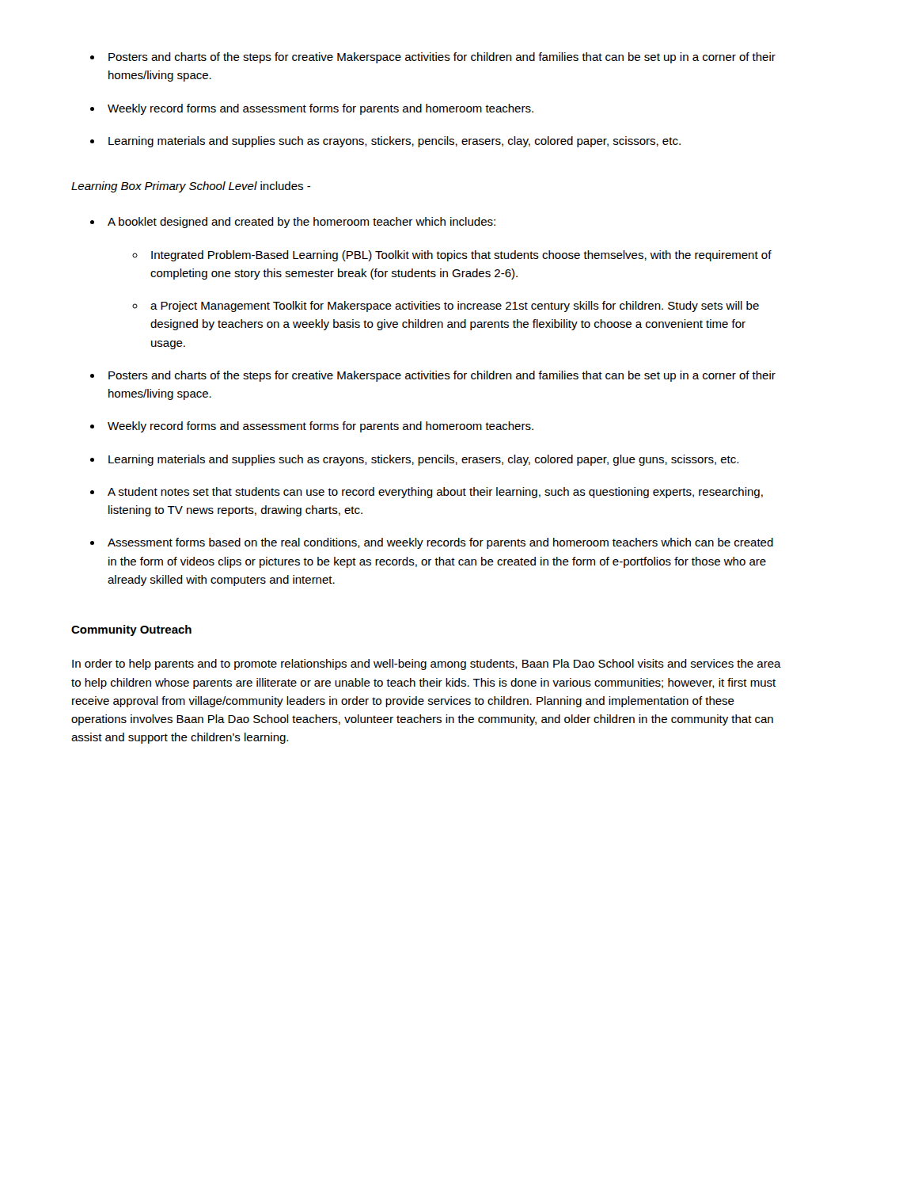Posters and charts of the steps for creative Makerspace activities for children and families that can be set up in a corner of their homes/living space.
Weekly record forms and assessment forms for parents and homeroom teachers.
Learning materials and supplies such as crayons, stickers, pencils, erasers, clay, colored paper, scissors, etc.
Learning Box Primary School Level includes -
A booklet designed and created by the homeroom teacher which includes:
Integrated Problem-Based Learning (PBL) Toolkit with topics that students choose themselves, with the requirement of completing one story this semester break (for students in Grades 2-6).
a Project Management Toolkit for Makerspace activities to increase 21st century skills for children. Study sets will be designed by teachers on a weekly basis to give children and parents the flexibility to choose a convenient time for usage.
Posters and charts of the steps for creative Makerspace activities for children and families that can be set up in a corner of their homes/living space.
Weekly record forms and assessment forms for parents and homeroom teachers.
Learning materials and supplies such as crayons, stickers, pencils, erasers, clay, colored paper, glue guns, scissors, etc.
A student notes set that students can use to record everything about their learning, such as questioning experts, researching, listening to TV news reports, drawing charts, etc.
Assessment forms based on the real conditions, and weekly records for parents and homeroom teachers which can be created in the form of videos clips or pictures to be kept as records, or that can be created in the form of e-portfolios for those who are already skilled with computers and internet.
Community Outreach
In order to help parents and to promote relationships and well-being among students, Baan Pla Dao School visits and services the area to help children whose parents are illiterate or are unable to teach their kids. This is done in various communities; however, it first must receive approval from village/community leaders in order to provide services to children. Planning and implementation of these operations involves Baan Pla Dao School teachers, volunteer teachers in the community, and older children in the community that can assist and support the children's learning.